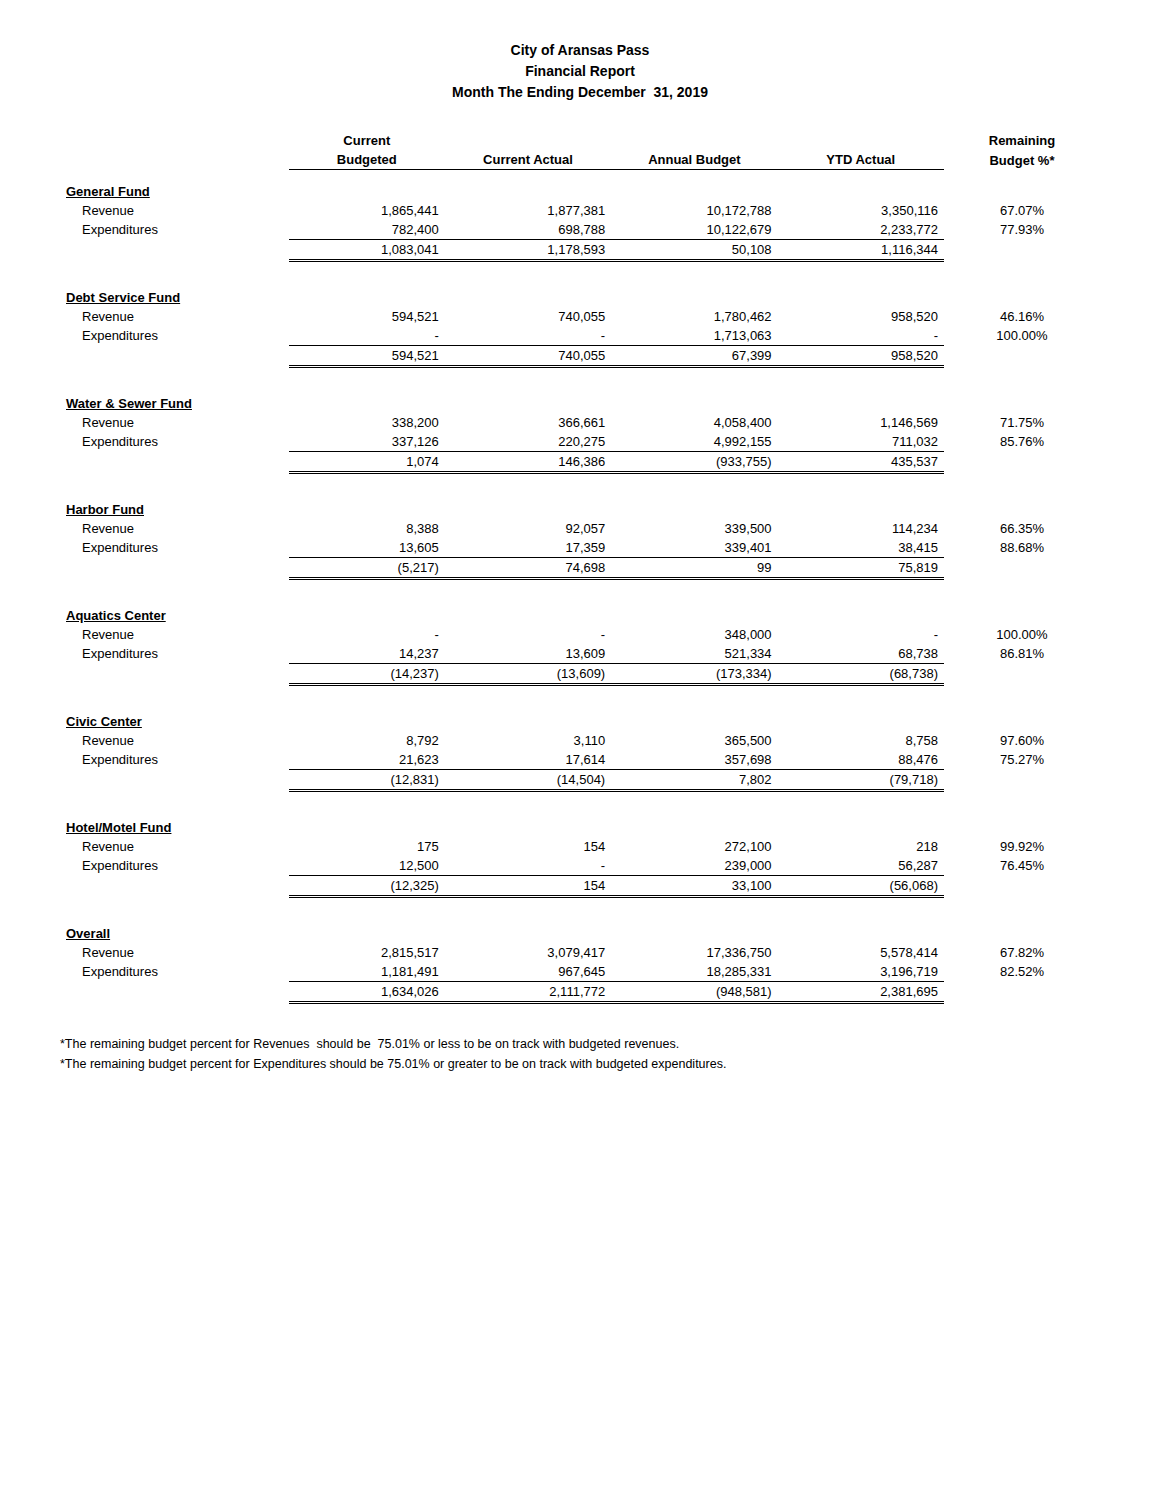City of Aransas Pass
Financial Report
Month The Ending December 31, 2019
| | Current | | | | Remaining |
| --- | --- | --- | --- | --- | --- |
| | Budgeted | Current Actual | Annual Budget | YTD Actual | Budget %* |
| General Fund | | | | | |
| Revenue | 1,865,441 | 1,877,381 | 10,172,788 | 3,350,116 | 67.07% |
| Expenditures | 782,400 | 698,788 | 10,122,679 | 2,233,772 | 77.93% |
| | 1,083,041 | 1,178,593 | 50,108 | 1,116,344 | |
| Debt Service Fund | | | | | |
| Revenue | 594,521 | 740,055 | 1,780,462 | 958,520 | 46.16% |
| Expenditures | - | - | 1,713,063 | - | 100.00% |
| | 594,521 | 740,055 | 67,399 | 958,520 | |
| Water & Sewer Fund | | | | | |
| Revenue | 338,200 | 366,661 | 4,058,400 | 1,146,569 | 71.75% |
| Expenditures | 337,126 | 220,275 | 4,992,155 | 711,032 | 85.76% |
| | 1,074 | 146,386 | (933,755) | 435,537 | |
| Harbor Fund | | | | | |
| Revenue | 8,388 | 92,057 | 339,500 | 114,234 | 66.35% |
| Expenditures | 13,605 | 17,359 | 339,401 | 38,415 | 88.68% |
| | (5,217) | 74,698 | 99 | 75,819 | |
| Aquatics Center | | | | | |
| Revenue | - | - | 348,000 | - | 100.00% |
| Expenditures | 14,237 | 13,609 | 521,334 | 68,738 | 86.81% |
| | (14,237) | (13,609) | (173,334) | (68,738) | |
| Civic Center | | | | | |
| Revenue | 8,792 | 3,110 | 365,500 | 8,758 | 97.60% |
| Expenditures | 21,623 | 17,614 | 357,698 | 88,476 | 75.27% |
| | (12,831) | (14,504) | 7,802 | (79,718) | |
| Hotel/Motel Fund | | | | | |
| Revenue | 175 | 154 | 272,100 | 218 | 99.92% |
| Expenditures | 12,500 | - | 239,000 | 56,287 | 76.45% |
| | (12,325) | 154 | 33,100 | (56,068) | |
| Overall | | | | | |
| Revenue | 2,815,517 | 3,079,417 | 17,336,750 | 5,578,414 | 67.82% |
| Expenditures | 1,181,491 | 967,645 | 18,285,331 | 3,196,719 | 82.52% |
| | 1,634,026 | 2,111,772 | (948,581) | 2,381,695 | |
*The remaining budget percent for Revenues should be 75.01% or less to be on track with budgeted revenues.
*The remaining budget percent for Expenditures should be 75.01% or greater to be on track with budgeted expenditures.